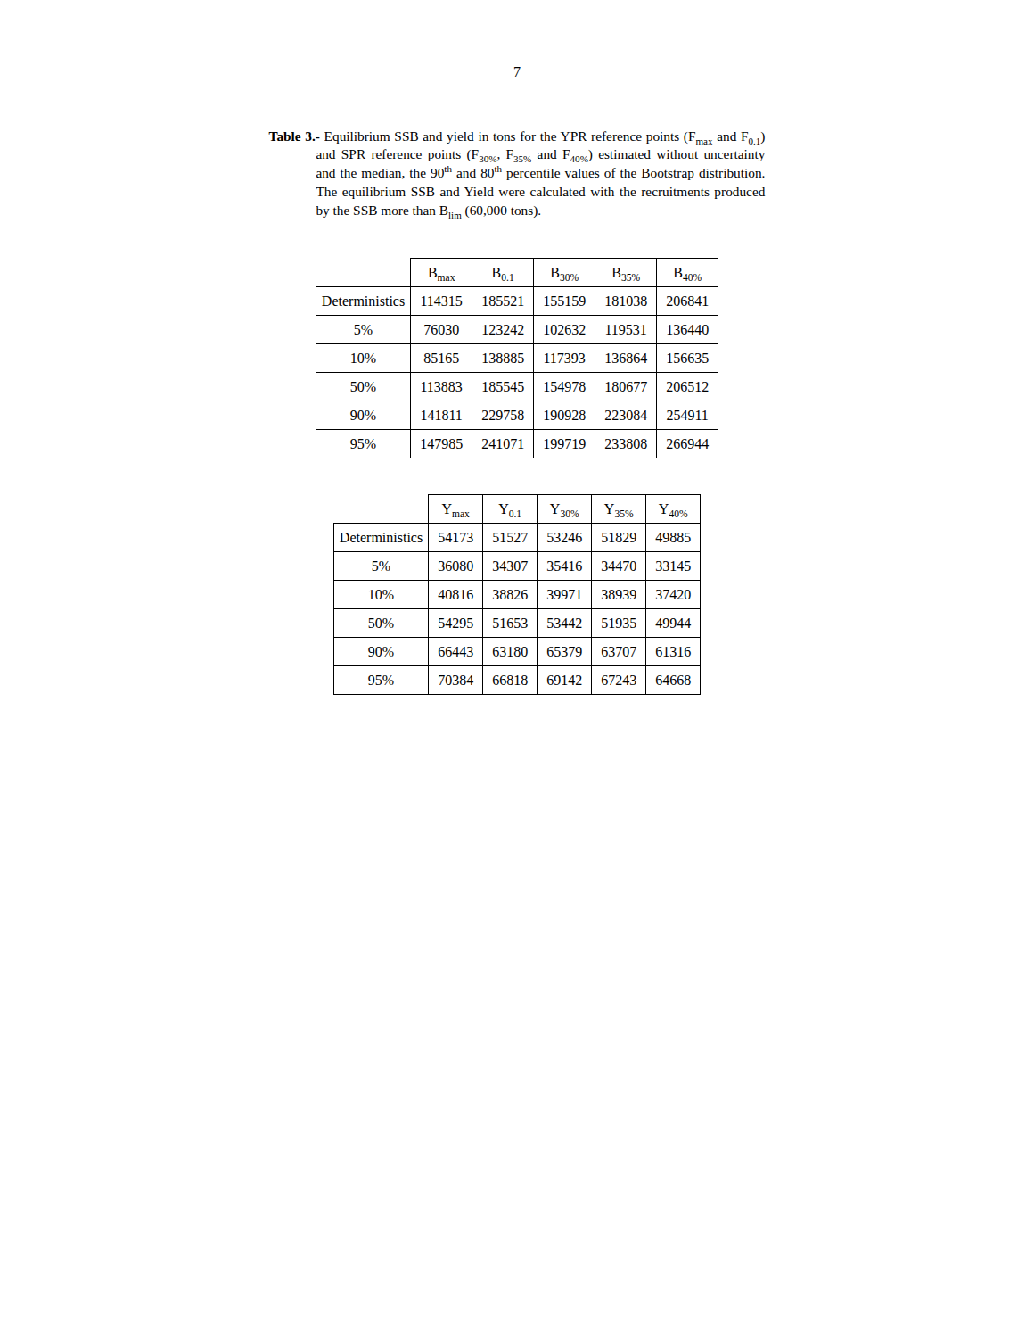7
Table 3.- Equilibrium SSB and yield in tons for the YPR reference points (Fmax and F0.1) and SPR reference points (F30%, F35% and F40%) estimated without uncertainty and the median, the 90th and 80th percentile values of the Bootstrap distribution. The equilibrium SSB and Yield were calculated with the recruitments produced by the SSB more than Blim (60,000 tons).
| | B max | B 0.1 | B 30% | B 35% | B 40% |
| Deterministics | 114315 | 185521 | 155159 | 181038 | 206841 |
| 5% | 76030 | 123242 | 102632 | 119531 | 136440 |
| 10% | 85165 | 138885 | 117393 | 136864 | 156635 |
| 50% | 113883 | 185545 | 154978 | 180677 | 206512 |
| 90% | 141811 | 229758 | 190928 | 223084 | 254911 |
| 95% | 147985 | 241071 | 199719 | 233808 | 266944 |
| | Y max | Y 0.1 | Y 30% | Y 35% | Y 40% |
| Deterministics | 54173 | 51527 | 53246 | 51829 | 49885 |
| 5% | 36080 | 34307 | 35416 | 34470 | 33145 |
| 10% | 40816 | 38826 | 39971 | 38939 | 37420 |
| 50% | 54295 | 51653 | 53442 | 51935 | 49944 |
| 90% | 66443 | 63180 | 65379 | 63707 | 61316 |
| 95% | 70384 | 66818 | 69142 | 67243 | 64668 |